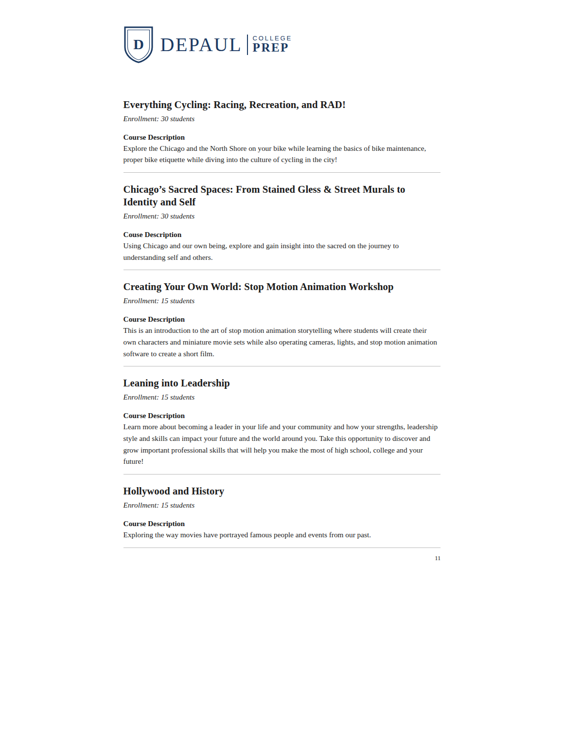D
DEPAUL COLLEGE PREP
Everything Cycling: Racing, Recreation, and RAD!
Enrollment: 30 students
Course Description
Explore the Chicago and the North Shore on your bike while learning the basics of bike maintenance, proper bike etiquette while diving into the culture of cycling in the city!
Chicago’s Sacred Spaces: From Stained Gless & Street Murals to Identity and Self
Enrollment: 30 students
Couse Description
Using Chicago and our own being, explore and gain insight into the sacred on the journey to understanding self and others.
Creating Your Own World: Stop Motion Animation Workshop
Enrollment: 15 students
Course Description
This is an introduction to the art of stop motion animation storytelling where students will create their own characters and miniature movie sets while also operating cameras, lights, and stop motion animation software to create a short film.
Leaning into Leadership
Enrollment: 15 students
Course Description
Learn more about becoming a leader in your life and your community and how your strengths, leadership style and skills can impact your future and the world around you. Take this opportunity to discover and grow important professional skills that will help you make the most of high school, college and your future!
Hollywood and History
Enrollment: 15 students
Course Description
Exploring the way movies have portrayed famous people and events from our past.
11